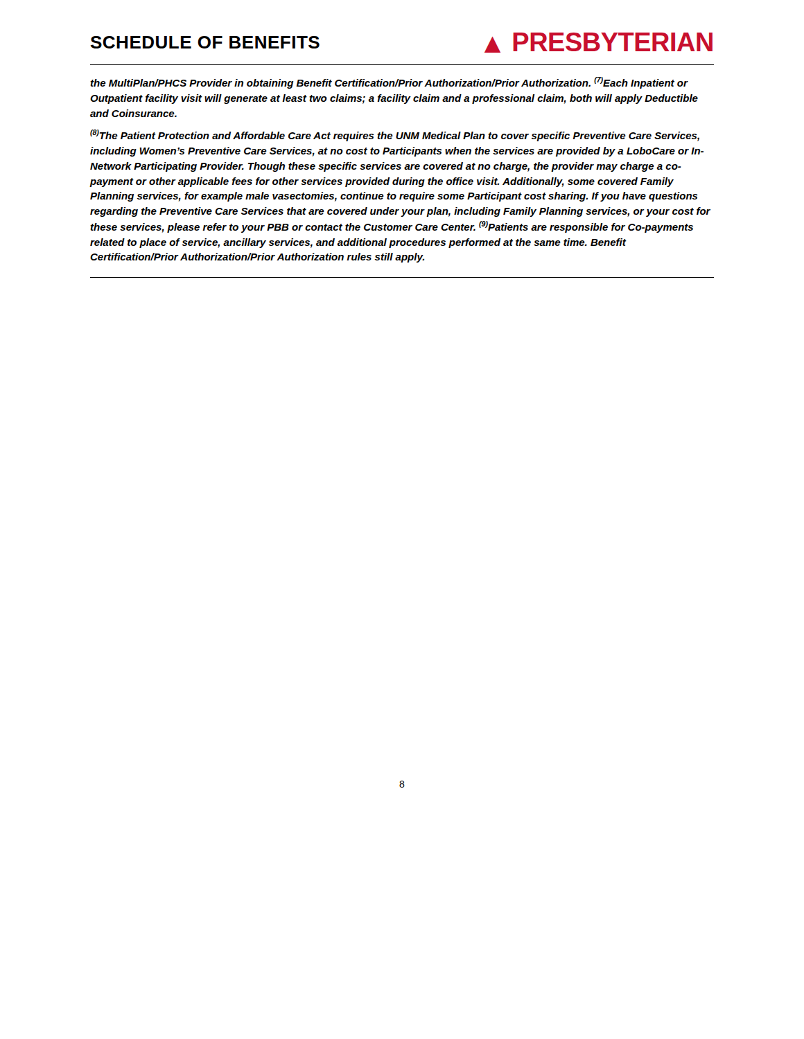SCHEDULE OF BENEFITS
▲ PRESBYTERIAN
the MultiPlan/PHCS Provider in obtaining Benefit Certification/Prior Authorization/Prior Authorization. (7)Each Inpatient or Outpatient facility visit will generate at least two claims; a facility claim and a professional claim, both will apply Deductible and Coinsurance.
(8)The Patient Protection and Affordable Care Act requires the UNM Medical Plan to cover specific Preventive Care Services, including Women’s Preventive Care Services, at no cost to Participants when the services are provided by a LoboCare or In-Network Participating Provider. Though these specific services are covered at no charge, the provider may charge a co-payment or other applicable fees for other services provided during the office visit. Additionally, some covered Family Planning services, for example male vasectomies, continue to require some Participant cost sharing. If you have questions regarding the Preventive Care Services that are covered under your plan, including Family Planning services, or your cost for these services, please refer to your PBB or contact the Customer Care Center. (9)Patients are responsible for Co-payments related to place of service, ancillary services, and additional procedures performed at the same time. Benefit Certification/Prior Authorization/Prior Authorization rules still apply.
8